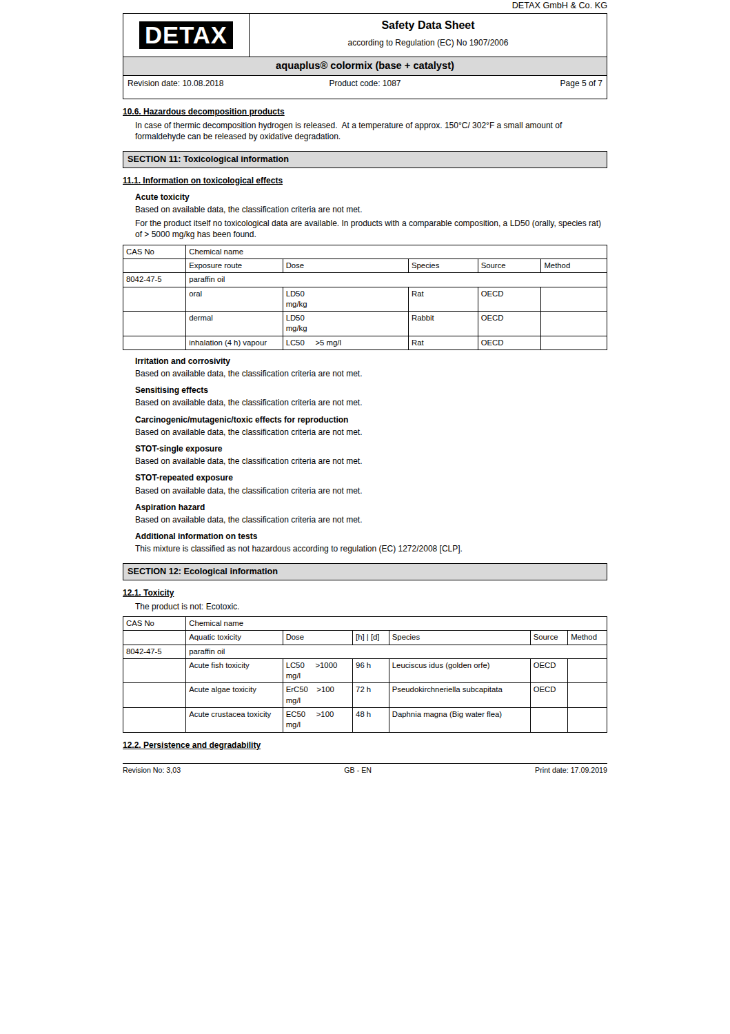DETAX GmbH & Co. KG
DETAX
Safety Data Sheet
according to Regulation (EC) No 1907/2006
aquaplus® colormix (base + catalyst)
Revision date: 10.08.2018
Product code: 1087
Page 5 of 7
10.6. Hazardous decomposition products
In case of thermic decomposition hydrogen is released. At a temperature of approx. 150°C/ 302°F a small amount of formaldehyde can be released by oxidative degradation.
SECTION 11: Toxicological information
11.1. Information on toxicological effects
Acute toxicity
Based on available data, the classification criteria are not met.
For the product itself no toxicological data are available. In products with a comparable composition, a LD50 (orally, species rat) of > 5000 mg/kg has been found.
| CAS No | Chemical name |
| --- | --- |
| | Exposure route | Dose | Species | Source | Method |
| 8042-47-5 | paraffin oil |
| | oral | LD50 mg/kg | Rat | OECD | |
| | dermal | LD50 mg/kg | Rabbit | OECD | |
| | inhalation (4 h) vapour | LC50 >5 mg/l | Rat | OECD | |
Irritation and corrosivity
Based on available data, the classification criteria are not met.
Sensitising effects
Based on available data, the classification criteria are not met.
Carcinogenic/mutagenic/toxic effects for reproduction
Based on available data, the classification criteria are not met.
STOT-single exposure
Based on available data, the classification criteria are not met.
STOT-repeated exposure
Based on available data, the classification criteria are not met.
Aspiration hazard
Based on available data, the classification criteria are not met.
Additional information on tests
This mixture is classified as not hazardous according to regulation (EC) 1272/2008 [CLP].
SECTION 12: Ecological information
12.1. Toxicity
The product is not: Ecotoxic.
| CAS No | Chemical name |
| --- | --- |
| | Aquatic toxicity | Dose | [h] / [d] | Species | Source | Method |
| 8042-47-5 | paraffin oil |
| | Acute fish toxicity | LC50 >1000 mg/l | 96 h | Leuciscus idus (golden orfe) | OECD | |
| | Acute algae toxicity | ErC50 >100 mg/l | 72 h | Pseudokirchneriella subcapitata | OECD | |
| | Acute crustacea toxicity | EC50 >100 mg/l | 48 h | Daphnia magna (Big water flea) | | |
12.2. Persistence and degradability
Revision No: 3,03
GB - EN
Print date: 17.09.2019